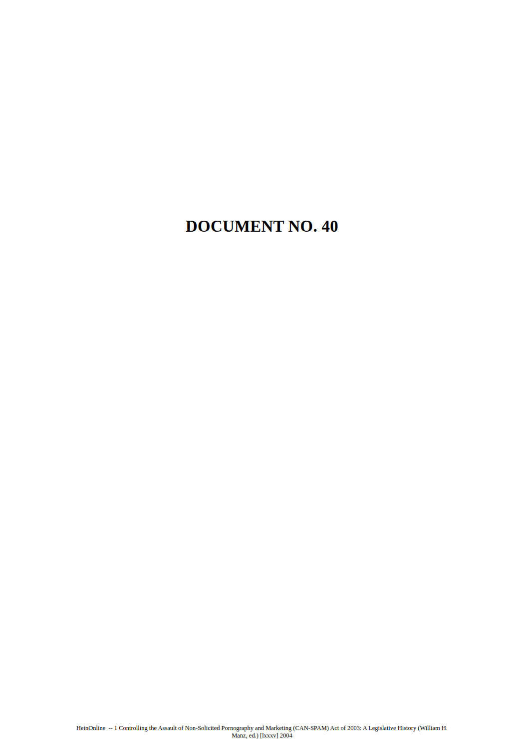DOCUMENT NO. 40
HeinOnline -- 1 Controlling the Assault of Non-Solicited Pornography and Marketing (CAN-SPAM) Act of 2003: A Legislative History (William H. Manz, ed.) [lxxxv] 2004